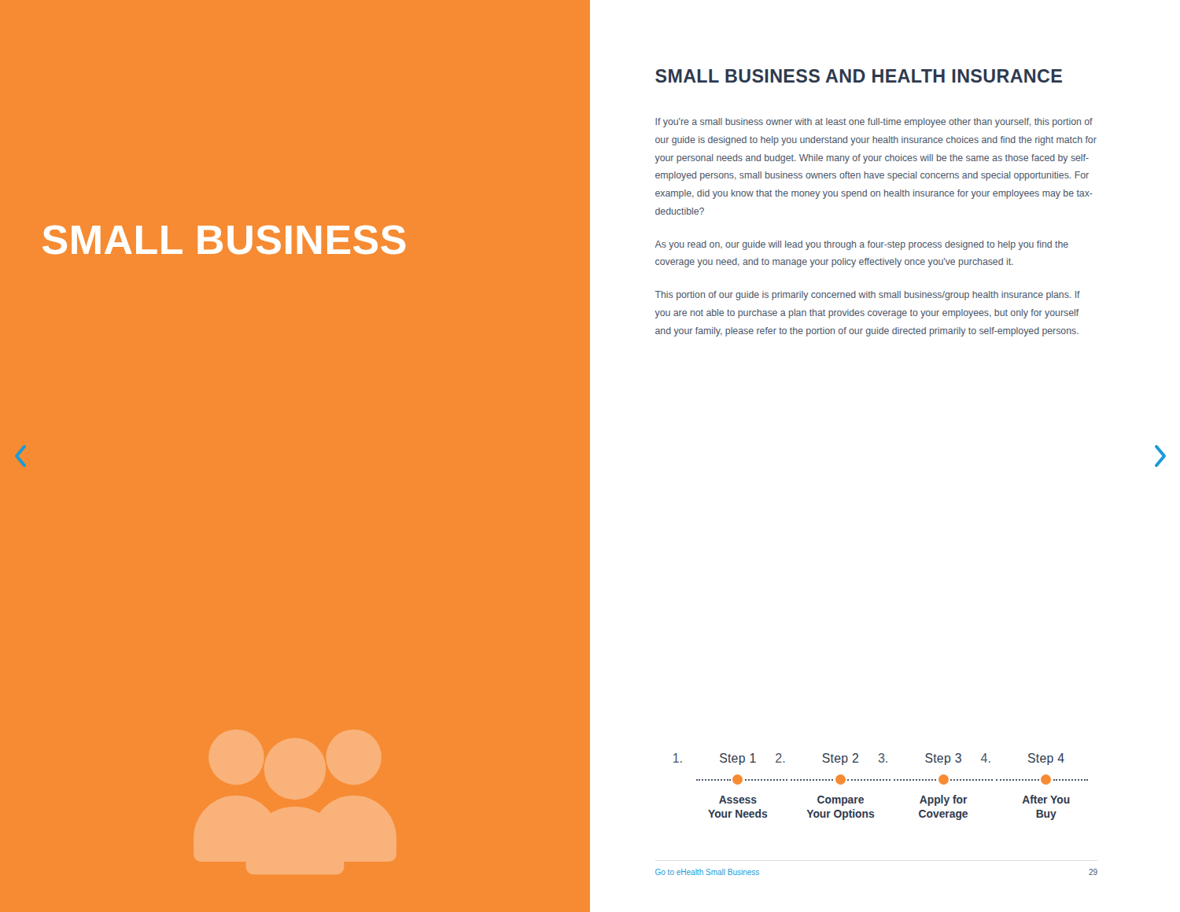Small Business
Small Business and Health Insurance
If you're a small business owner with at least one full-time employee other than yourself, this portion of our guide is designed to help you understand your health insurance choices and find the right match for your personal needs and budget. While many of your choices will be the same as those faced by self-employed persons, small business owners often have special concerns and special opportunities. For example, did you know that the money you spend on health insurance for your employees may be tax-deductible?
As you read on, our guide will lead you through a four-step process designed to help you find the coverage you need, and to manage your policy effectively once you've purchased it.
This portion of our guide is primarily concerned with small business/group health insurance plans. If you are not able to purchase a plan that provides coverage to your employees, but only for yourself and your family, please refer to the portion of our guide directed primarily to self-employed persons.
Step 1
Assess
Your Needs
Step 2
Compare
Your Options
Step 3
Apply for
Coverage
Step 4
After You
Buy
Go to eHealth Small Business 29